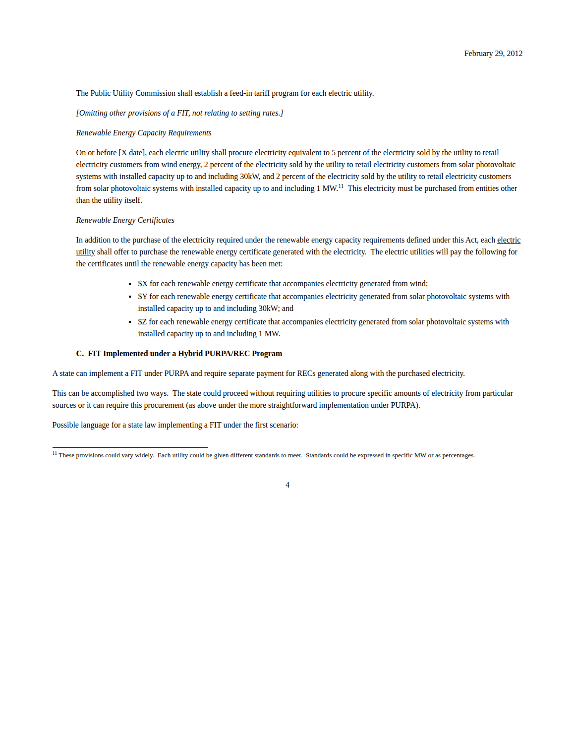February 29, 2012
The Public Utility Commission shall establish a feed-in tariff program for each electric utility.
[Omitting other provisions of a FIT, not relating to setting rates.]
Renewable Energy Capacity Requirements
On or before [X date], each electric utility shall procure electricity equivalent to 5 percent of the electricity sold by the utility to retail electricity customers from wind energy, 2 percent of the electricity sold by the utility to retail electricity customers from solar photovoltaic systems with installed capacity up to and including 30kW, and 2 percent of the electricity sold by the utility to retail electricity customers from solar photovoltaic systems with installed capacity up to and including 1 MW.11 This electricity must be purchased from entities other than the utility itself.
Renewable Energy Certificates
In addition to the purchase of the electricity required under the renewable energy capacity requirements defined under this Act, each electric utility shall offer to purchase the renewable energy certificate generated with the electricity. The electric utilities will pay the following for the certificates until the renewable energy capacity has been met:
$X for each renewable energy certificate that accompanies electricity generated from wind;
$Y for each renewable energy certificate that accompanies electricity generated from solar photovoltaic systems with installed capacity up to and including 30kW; and
$Z for each renewable energy certificate that accompanies electricity generated from solar photovoltaic systems with installed capacity up to and including 1 MW.
C. FIT Implemented under a Hybrid PURPA/REC Program
A state can implement a FIT under PURPA and require separate payment for RECs generated along with the purchased electricity.
This can be accomplished two ways. The state could proceed without requiring utilities to procure specific amounts of electricity from particular sources or it can require this procurement (as above under the more straightforward implementation under PURPA).
Possible language for a state law implementing a FIT under the first scenario:
11 These provisions could vary widely. Each utility could be given different standards to meet. Standards could be expressed in specific MW or as percentages.
4